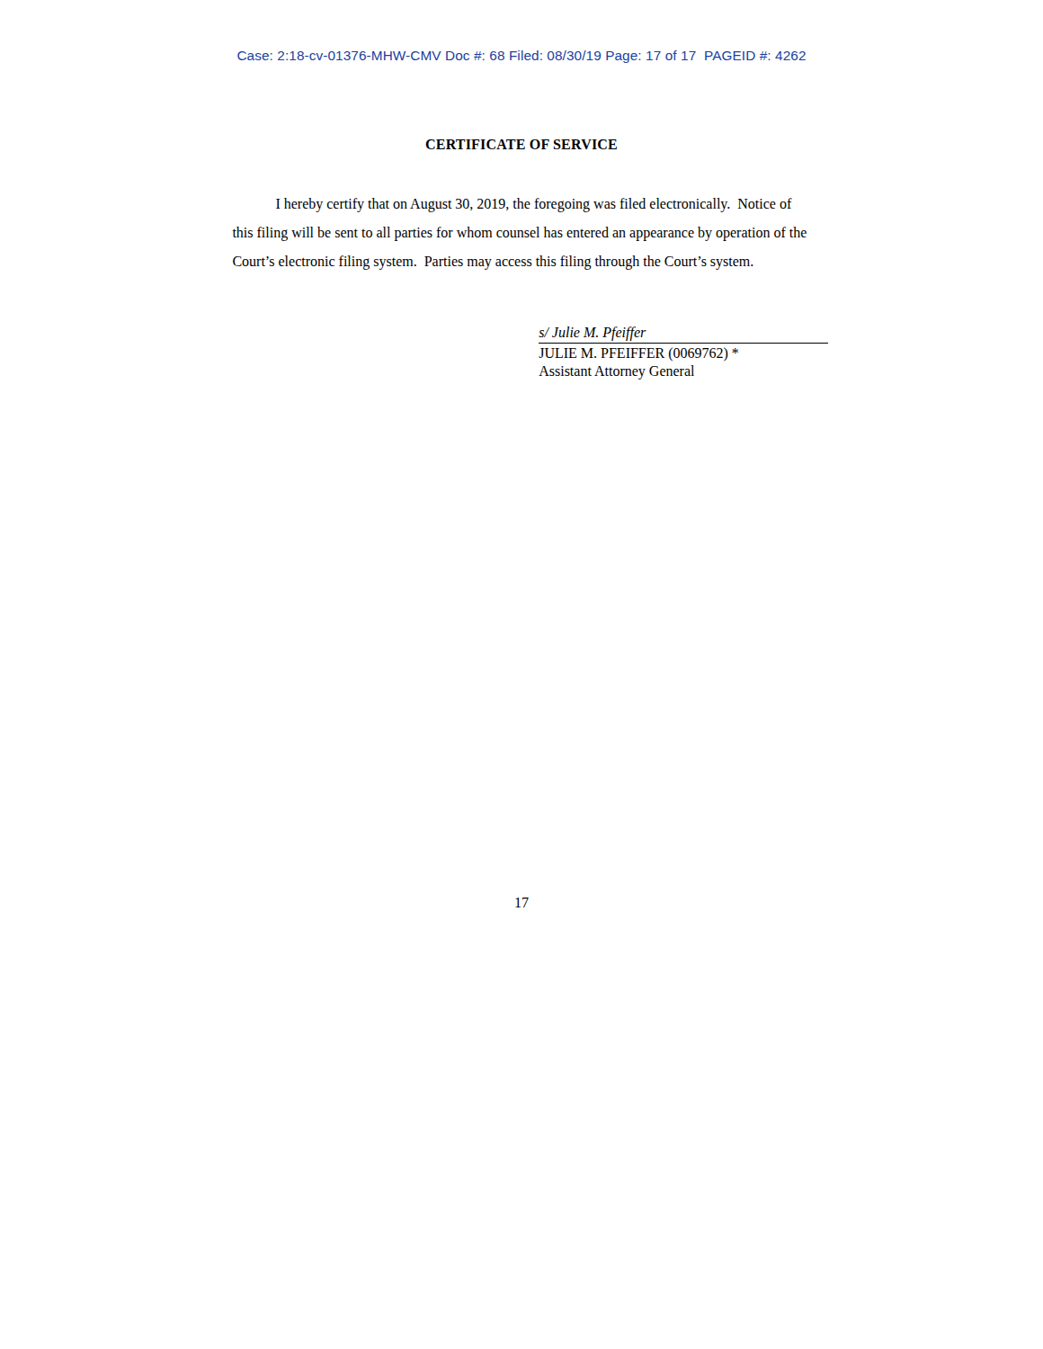Case: 2:18-cv-01376-MHW-CMV Doc #: 68 Filed: 08/30/19 Page: 17 of 17 PAGEID #: 4262
CERTIFICATE OF SERVICE
I hereby certify that on August 30, 2019, the foregoing was filed electronically. Notice of this filing will be sent to all parties for whom counsel has entered an appearance by operation of the Court’s electronic filing system. Parties may access this filing through the Court’s system.
s/ Julie M. Pfeiffer JULIE M. PFEIFFER (0069762) * Assistant Attorney General
17